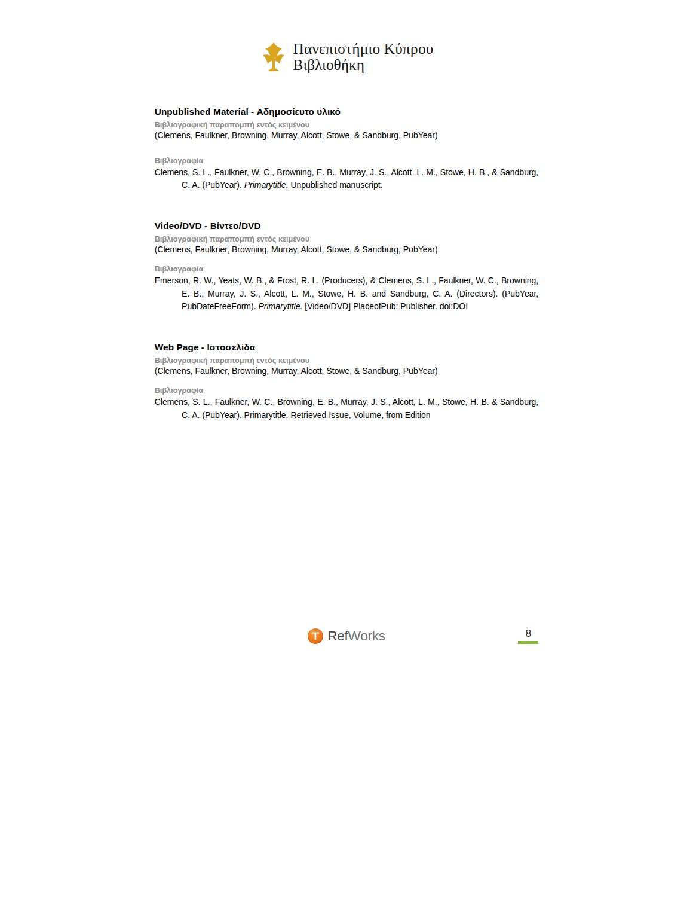Πανεπιστήμιο Κύπρου Βιβλιοθήκη
Unpublished Material - Αδημοσίευτο υλικό
Βιβλιογραφική παραπομπή εντός κειμένου
(Clemens, Faulkner, Browning, Murray, Alcott, Stowe, & Sandburg, PubYear)
Βιβλιογραφία
Clemens, S. L., Faulkner, W. C., Browning, E. B., Murray, J. S., Alcott, L. M., Stowe, H. B., & Sandburg, C. A. (PubYear). Primarytitle. Unpublished manuscript.
Video/DVD - Βίντεο/DVD
Βιβλιογραφική παραπομπή εντός κειμένου
(Clemens, Faulkner, Browning, Murray, Alcott, Stowe, & Sandburg, PubYear)
Βιβλιογραφία
Emerson, R. W., Yeats, W. B., & Frost, R. L. (Producers), & Clemens, S. L., Faulkner, W. C., Browning, E. B., Murray, J. S., Alcott, L. M., Stowe, H. B. and Sandburg, C. A. (Directors). (PubYear, PubDateFreeForm). Primarytitle. [Video/DVD] PlaceofPub: Publisher. doi:DOI
Web Page - Ιστοσελίδα
Βιβλιογραφική παραπομπή εντός κειμένου
(Clemens, Faulkner, Browning, Murray, Alcott, Stowe, & Sandburg, PubYear)
Βιβλιογραφία
Clemens, S. L., Faulkner, W. C., Browning, E. B., Murray, J. S., Alcott, L. M., Stowe, H. B. & Sandburg, C. A. (PubYear). Primarytitle. Retrieved Issue, Volume, from Edition
RefWorks
8